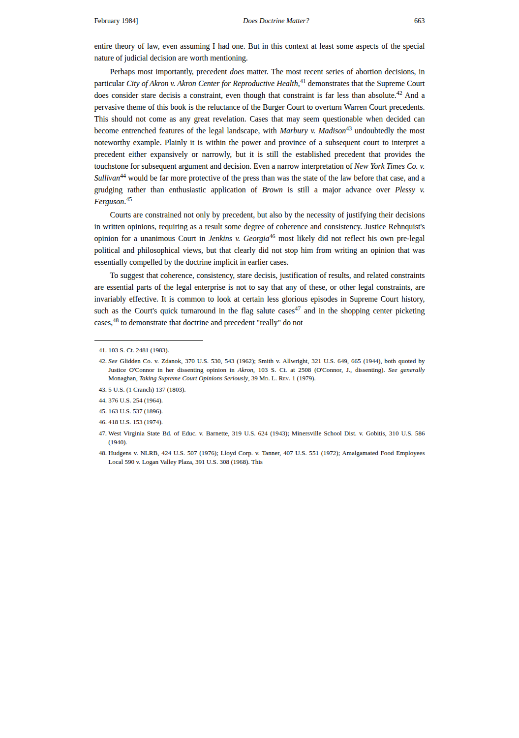February 1984] Does Doctrine Matter? 663
entire theory of law, even assuming I had one. But in this context at least some aspects of the special nature of judicial decision are worth mentioning.
Perhaps most importantly, precedent does matter. The most recent series of abortion decisions, in particular City of Akron v. Akron Center for Reproductive Health,41 demonstrates that the Supreme Court does consider stare decisis a constraint, even though that constraint is far less than absolute.42 And a pervasive theme of this book is the reluctance of the Burger Court to overturn Warren Court precedents. This should not come as any great revelation. Cases that may seem questionable when decided can become entrenched features of the legal landscape, with Marbury v. Madison43 undoubtedly the most noteworthy example. Plainly it is within the power and province of a subsequent court to interpret a precedent either expansively or narrowly, but it is still the established precedent that provides the touchstone for subsequent argument and decision. Even a narrow interpretation of New York Times Co. v. Sullivan44 would be far more protective of the press than was the state of the law before that case, and a grudging rather than enthusiastic application of Brown is still a major advance over Plessy v. Ferguson.45
Courts are constrained not only by precedent, but also by the necessity of justifying their decisions in written opinions, requiring as a result some degree of coherence and consistency. Justice Rehnquist's opinion for a unanimous Court in Jenkins v. Georgia46 most likely did not reflect his own pre-legal political and philosophical views, but that clearly did not stop him from writing an opinion that was essentially compelled by the doctrine implicit in earlier cases.
To suggest that coherence, consistency, stare decisis, justification of results, and related constraints are essential parts of the legal enterprise is not to say that any of these, or other legal constraints, are invariably effective. It is common to look at certain less glorious episodes in Supreme Court history, such as the Court's quick turnaround in the flag salute cases47 and in the shopping center picketing cases,48 to demonstrate that doctrine and precedent "really" do not
103 S. Ct. 2481 (1983).
See Glidden Co. v. Zdanok, 370 U.S. 530, 543 (1962); Smith v. Allwright, 321 U.S. 649, 665 (1944), both quoted by Justice O'Connor in her dissenting opinion in Akron, 103 S. Ct. at 2508 (O'Connor, J., dissenting). See generally Monaghan, Taking Supreme Court Opinions Seriously, 39 Md. L. Rev. 1 (1979).
5 U.S. (1 Cranch) 137 (1803).
376 U.S. 254 (1964).
163 U.S. 537 (1896).
418 U.S. 153 (1974).
West Virginia State Bd. of Educ. v. Barnette, 319 U.S. 624 (1943); Minersville School Dist. v. Gobitis, 310 U.S. 586 (1940).
Hudgens v. NLRB, 424 U.S. 507 (1976); Lloyd Corp. v. Tanner, 407 U.S. 551 (1972); Amalgamated Food Employees Local 590 v. Logan Valley Plaza, 391 U.S. 308 (1968). This